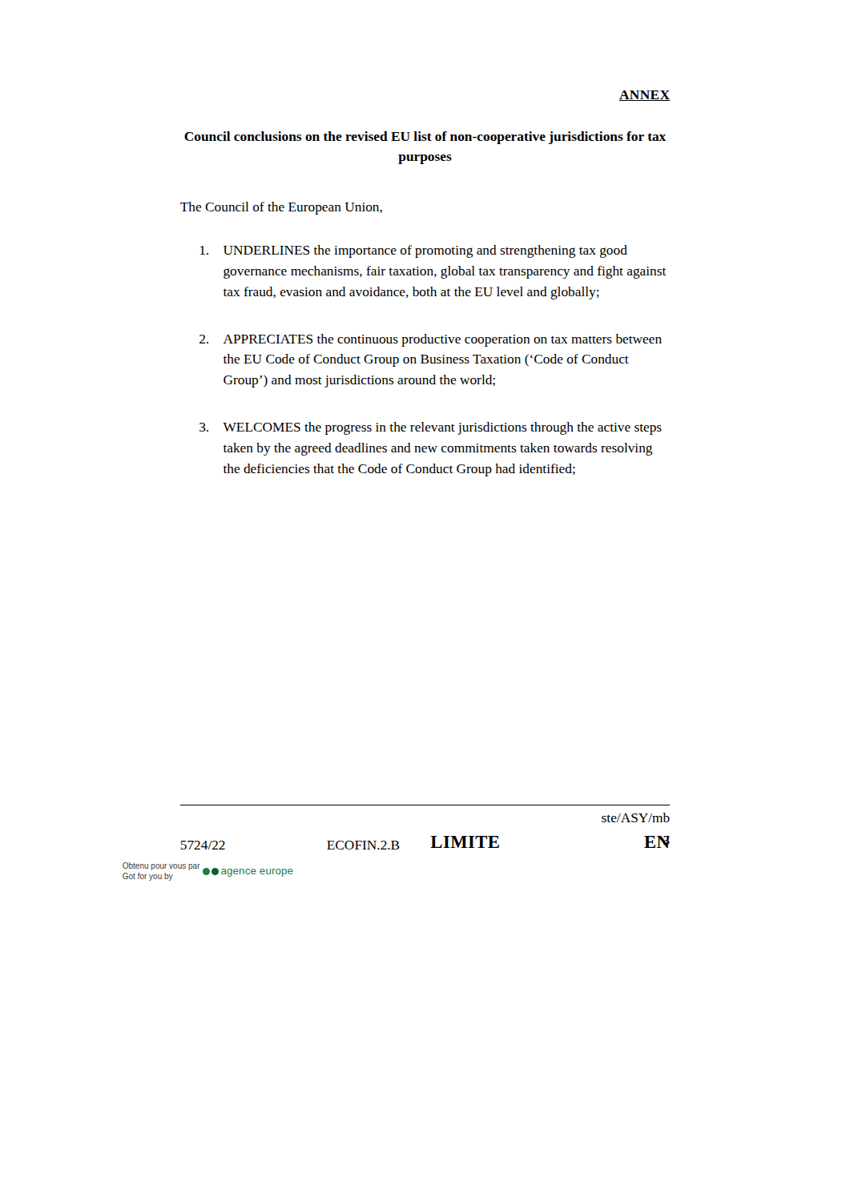ANNEX
Council conclusions on the revised EU list of non-cooperative jurisdictions for tax purposes
The Council of the European Union,
UNDERLINES the importance of promoting and strengthening tax good governance mechanisms, fair taxation, global tax transparency and fight against tax fraud, evasion and avoidance, both at the EU level and globally;
APPRECIATES the continuous productive cooperation on tax matters between the EU Code of Conduct Group on Business Taxation (‘Code of Conduct Group’) and most jurisdictions around the world;
WELCOMES the progress in the relevant jurisdictions through the active steps taken by the agreed deadlines and new commitments taken towards resolving the deficiencies that the Code of Conduct Group had identified;
5724/22
ECOFIN.2.B LIMITE
ste/ASY/mb
EN
3
Obtenu pour vous par
Got for you by
agence europe